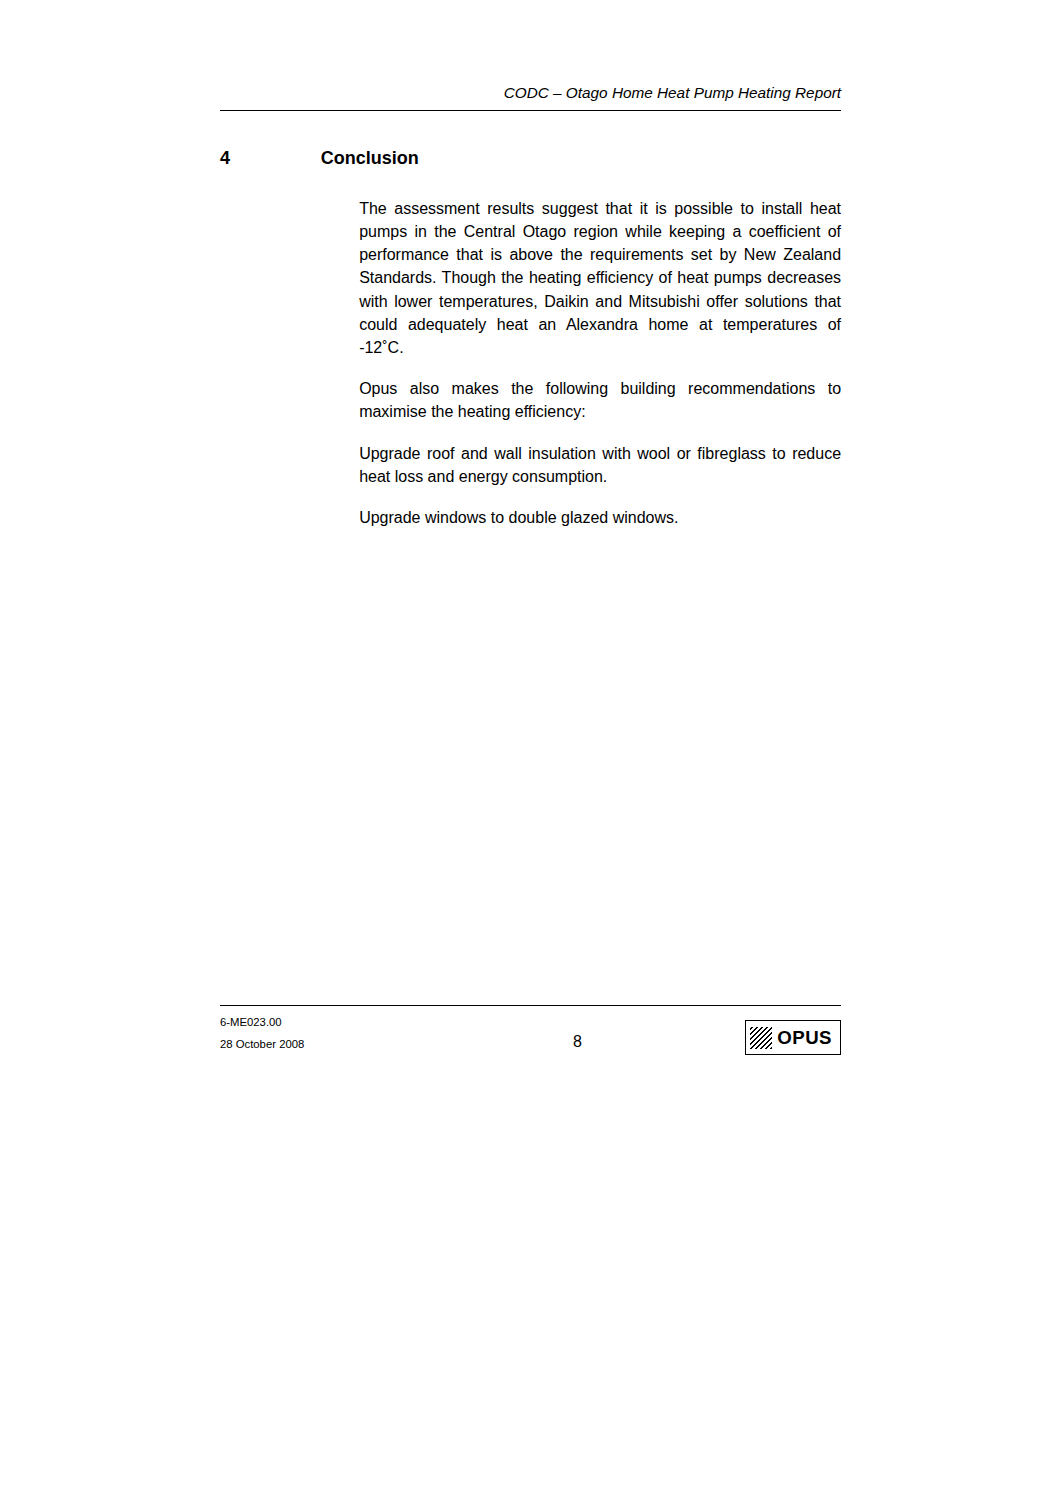CODC – Otago Home Heat Pump Heating Report
4
Conclusion
The assessment results suggest that it is possible to install heat pumps in the Central Otago region while keeping a coefficient of performance that is above the requirements set by New Zealand Standards. Though the heating efficiency of heat pumps decreases with lower temperatures, Daikin and Mitsubishi offer solutions that could adequately heat an Alexandra home at temperatures of -12˚C.
Opus also makes the following building recommendations to maximise the heating efficiency:
Upgrade roof and wall insulation with wool or fibreglass to reduce heat loss and energy consumption.
Upgrade windows to double glazed windows.
6-ME023.00
28 October 2008
8
OPUS